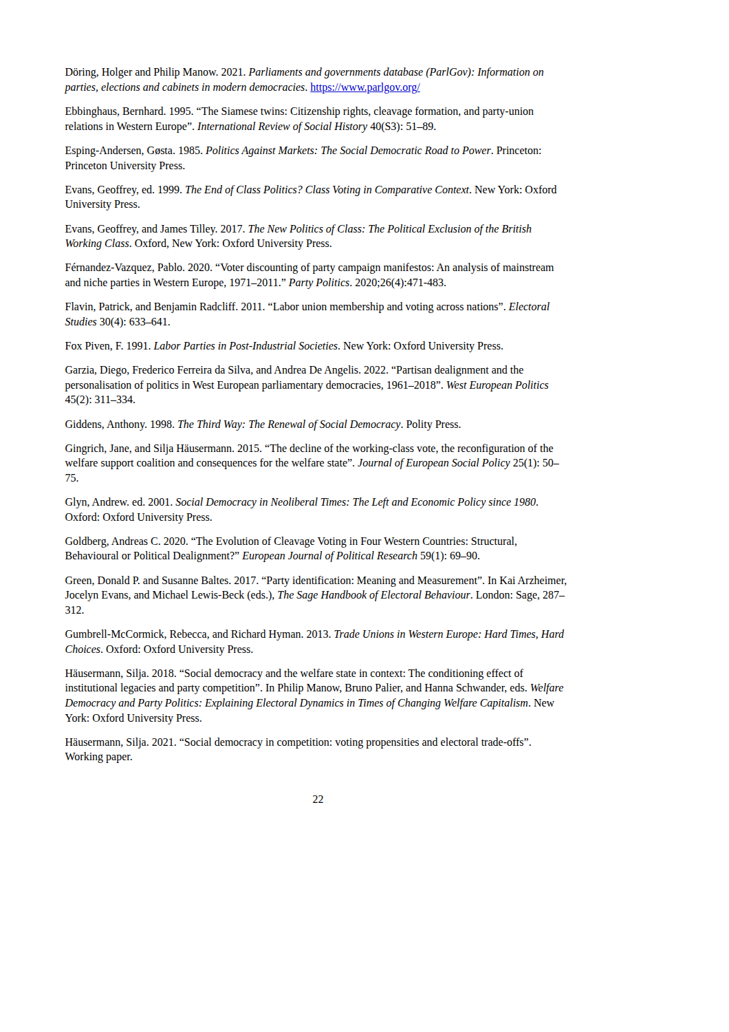Döring, Holger and Philip Manow. 2021. Parliaments and governments database (ParlGov): Information on parties, elections and cabinets in modern democracies. https://www.parlgov.org/
Ebbinghaus, Bernhard. 1995. “The Siamese twins: Citizenship rights, cleavage formation, and party-union relations in Western Europe”. International Review of Social History 40(S3): 51–89.
Esping-Andersen, Gøsta. 1985. Politics Against Markets: The Social Democratic Road to Power. Princeton: Princeton University Press.
Evans, Geoffrey, ed. 1999. The End of Class Politics? Class Voting in Comparative Context. New York: Oxford University Press.
Evans, Geoffrey, and James Tilley. 2017. The New Politics of Class: The Political Exclusion of the British Working Class. Oxford, New York: Oxford University Press.
Férnandez-Vazquez, Pablo. 2020. “Voter discounting of party campaign manifestos: An analysis of mainstream and niche parties in Western Europe, 1971–2011.” Party Politics. 2020;26(4):471-483.
Flavin, Patrick, and Benjamin Radcliff. 2011. “Labor union membership and voting across nations”. Electoral Studies 30(4): 633–641.
Fox Piven, F. 1991. Labor Parties in Post-Industrial Societies. New York: Oxford University Press.
Garzia, Diego, Frederico Ferreira da Silva, and Andrea De Angelis. 2022. “Partisan dealignment and the personalisation of politics in West European parliamentary democracies, 1961–2018”. West European Politics 45(2): 311–334.
Giddens, Anthony. 1998. The Third Way: The Renewal of Social Democracy. Polity Press.
Gingrich, Jane, and Silja Häusermann. 2015. “The decline of the working-class vote, the reconfiguration of the welfare support coalition and consequences for the welfare state”. Journal of European Social Policy 25(1): 50–75.
Glyn, Andrew. ed. 2001. Social Democracy in Neoliberal Times: The Left and Economic Policy since 1980. Oxford: Oxford University Press.
Goldberg, Andreas C. 2020. “The Evolution of Cleavage Voting in Four Western Countries: Structural, Behavioural or Political Dealignment?” European Journal of Political Research 59(1): 69–90.
Green, Donald P. and Susanne Baltes. 2017. “Party identification: Meaning and Measurement”. In Kai Arzheimer, Jocelyn Evans, and Michael Lewis-Beck (eds.), The Sage Handbook of Electoral Behaviour. London: Sage, 287–312.
Gumbrell-McCormick, Rebecca, and Richard Hyman. 2013. Trade Unions in Western Europe: Hard Times, Hard Choices. Oxford: Oxford University Press.
Häusermann, Silja. 2018. “Social democracy and the welfare state in context: The conditioning effect of institutional legacies and party competition”. In Philip Manow, Bruno Palier, and Hanna Schwander, eds. Welfare Democracy and Party Politics: Explaining Electoral Dynamics in Times of Changing Welfare Capitalism. New York: Oxford University Press.
Häusermann, Silja. 2021. “Social democracy in competition: voting propensities and electoral trade-offs”. Working paper.
22